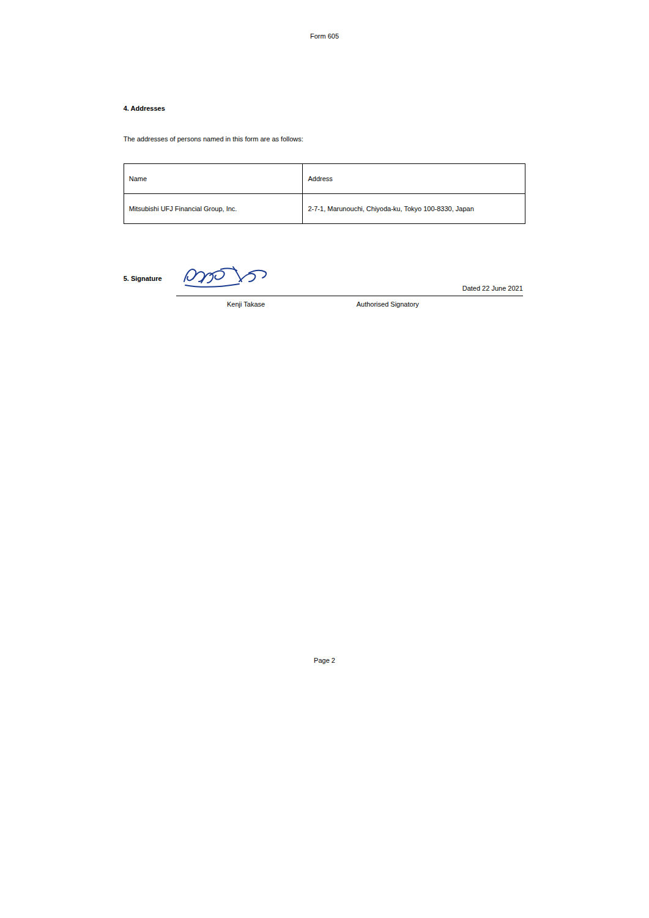Form 605
4. Addresses
The addresses of persons named in this form are as follows:
| Name | Address |
| Mitsubishi UFJ Financial Group, Inc. | 2-7-1, Marunouchi, Chiyoda-ku, Tokyo 100-8330, Japan |
5. Signature
Kenji Takase Authorised Signatory Dated 22 June 2021
Page 2